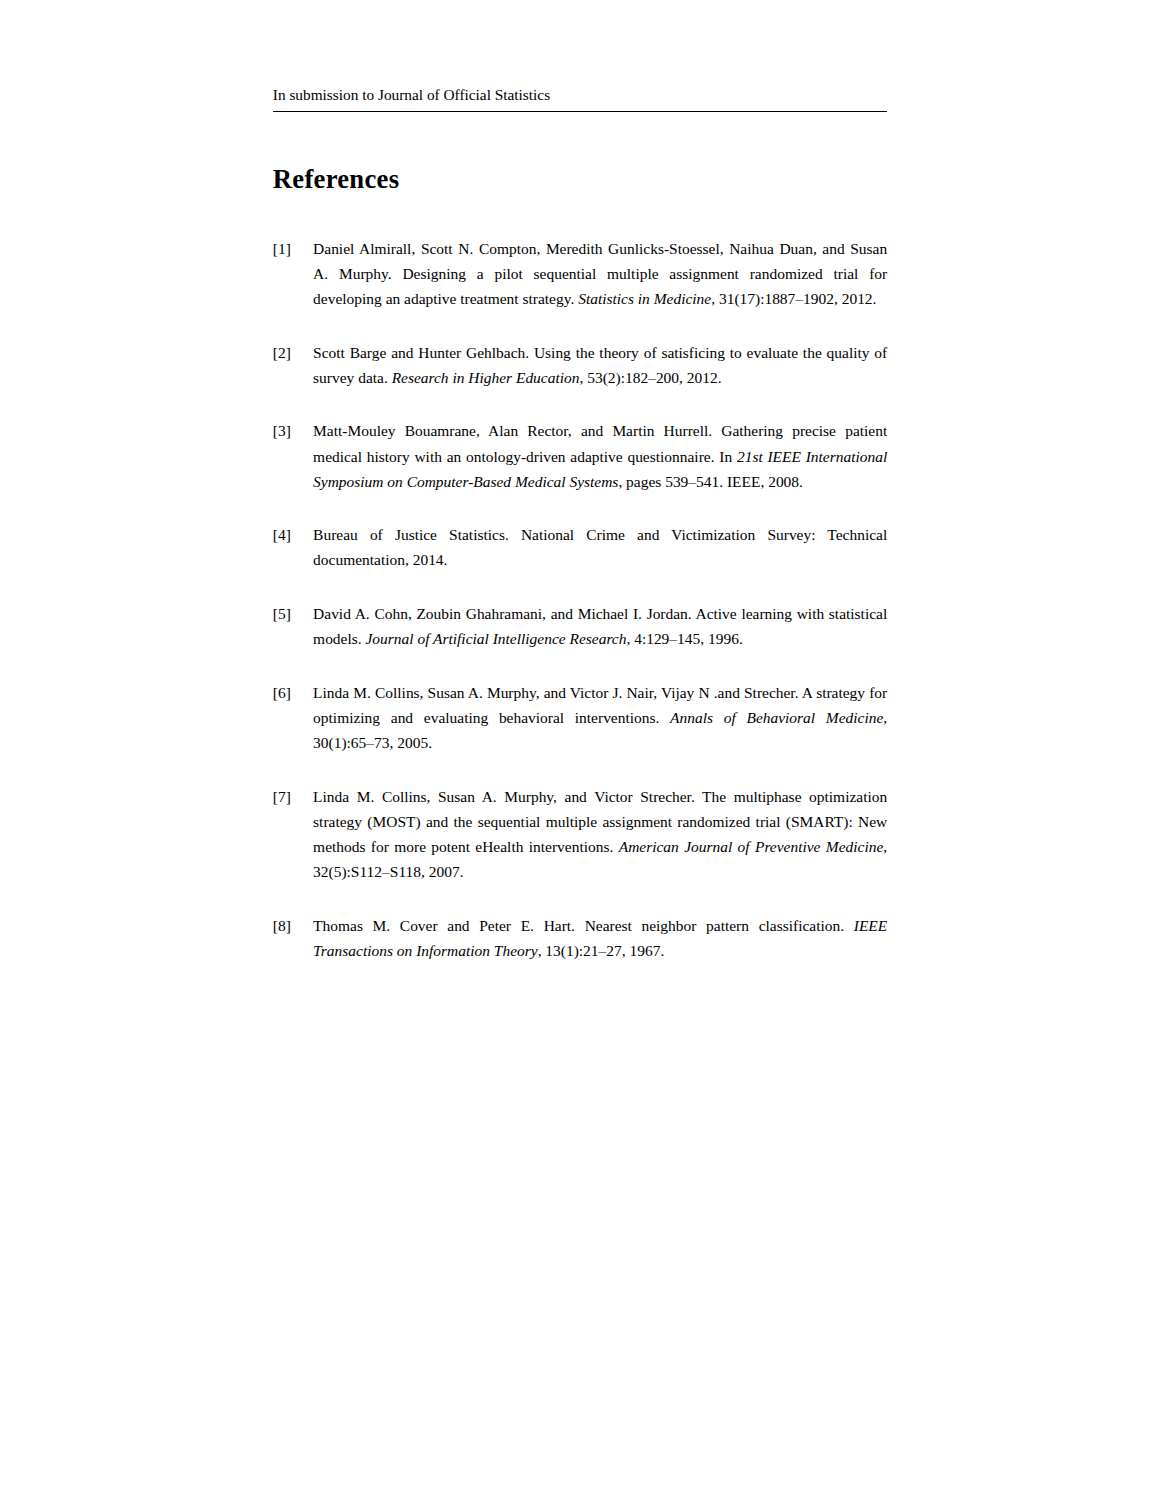In submission to Journal of Official Statistics
References
[1] Daniel Almirall, Scott N. Compton, Meredith Gunlicks-Stoessel, Naihua Duan, and Susan A. Murphy. Designing a pilot sequential multiple assignment randomized trial for developing an adaptive treatment strategy. Statistics in Medicine, 31(17):1887–1902, 2012.
[2] Scott Barge and Hunter Gehlbach. Using the theory of satisficing to evaluate the quality of survey data. Research in Higher Education, 53(2):182–200, 2012.
[3] Matt-Mouley Bouamrane, Alan Rector, and Martin Hurrell. Gathering precise patient medical history with an ontology-driven adaptive questionnaire. In 21st IEEE International Symposium on Computer-Based Medical Systems, pages 539–541. IEEE, 2008.
[4] Bureau of Justice Statistics. National Crime and Victimization Survey: Technical documentation, 2014.
[5] David A. Cohn, Zoubin Ghahramani, and Michael I. Jordan. Active learning with statistical models. Journal of Artificial Intelligence Research, 4:129–145, 1996.
[6] Linda M. Collins, Susan A. Murphy, and Victor J. Nair, Vijay N .and Strecher. A strategy for optimizing and evaluating behavioral interventions. Annals of Behavioral Medicine, 30(1):65–73, 2005.
[7] Linda M. Collins, Susan A. Murphy, and Victor Strecher. The multiphase optimization strategy (MOST) and the sequential multiple assignment randomized trial (SMART): New methods for more potent eHealth interventions. American Journal of Preventive Medicine, 32(5):S112–S118, 2007.
[8] Thomas M. Cover and Peter E. Hart. Nearest neighbor pattern classification. IEEE Transactions on Information Theory, 13(1):21–27, 1967.